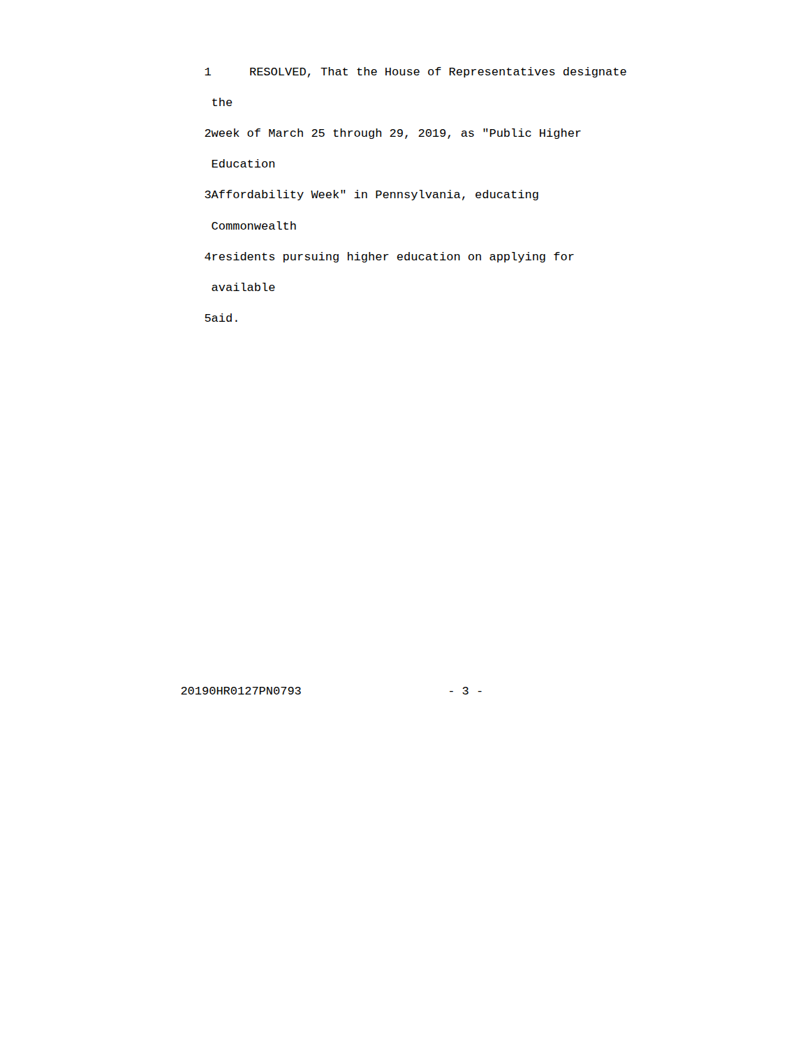| 1 | RESOLVED, That the House of Representatives designate the |
| 2 | week of March 25 through 29, 2019, as "Public Higher Education |
| 3 | Affordability Week" in Pennsylvania, educating Commonwealth |
| 4 | residents pursuing higher education on applying for available |
| 5 | aid. |
20190HR0127PN0793
- 3 -